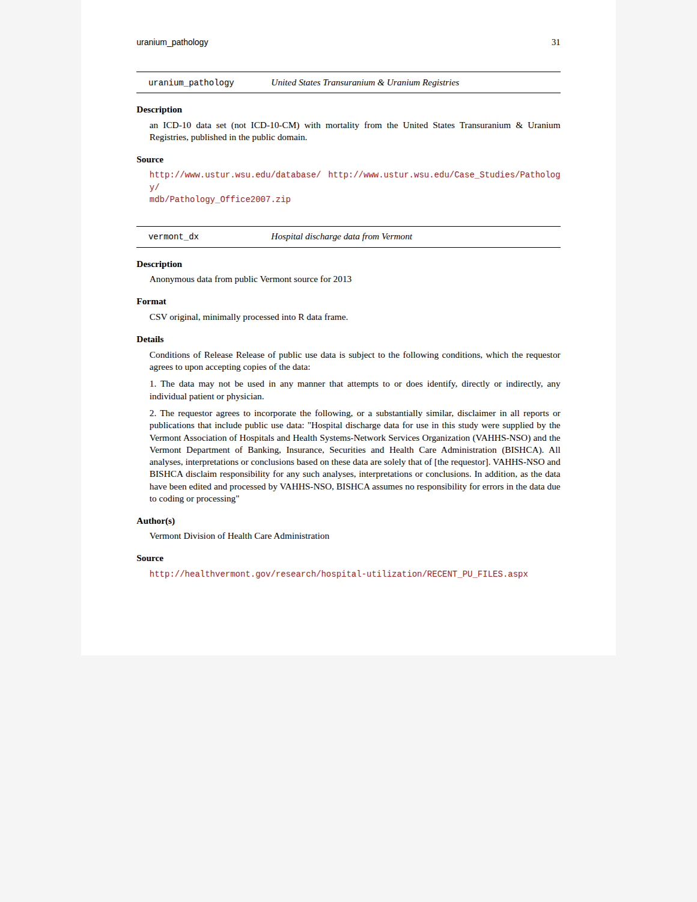uranium_pathology 31
uranium_pathology United States Transuranium & Uranium Registries
Description
an ICD-10 data set (not ICD-10-CM) with mortality from the United States Transuranium & Uranium Registries, published in the public domain.
Source
http://www.ustur.wsu.edu/database/ http://www.ustur.wsu.edu/Case_Studies/Pathology/
mdb/Pathology_Office2007.zip
vermont_dx Hospital discharge data from Vermont
Description
Anonymous data from public Vermont source for 2013
Format
CSV original, minimally processed into R data frame.
Details
Conditions of Release Release of public use data is subject to the following conditions, which the requestor agrees to upon accepting copies of the data:
1. The data may not be used in any manner that attempts to or does identify, directly or indirectly, any individual patient or physician.
2. The requestor agrees to incorporate the following, or a substantially similar, disclaimer in all reports or publications that include public use data: "Hospital discharge data for use in this study were supplied by the Vermont Association of Hospitals and Health Systems-Network Services Organization (VAHHS-NSO) and the Vermont Department of Banking, Insurance, Securities and Health Care Administration (BISHCA). All analyses, interpretations or conclusions based on these data are solely that of [the requestor]. VAHHS-NSO and BISHCA disclaim responsibility for any such analyses, interpretations or conclusions. In addition, as the data have been edited and processed by VAHHS-NSO, BISHCA assumes no responsibility for errors in the data due to coding or processing"
Author(s)
Vermont Division of Health Care Administration
Source
http://healthvermont.gov/research/hospital-utilization/RECENT_PU_FILES.aspx